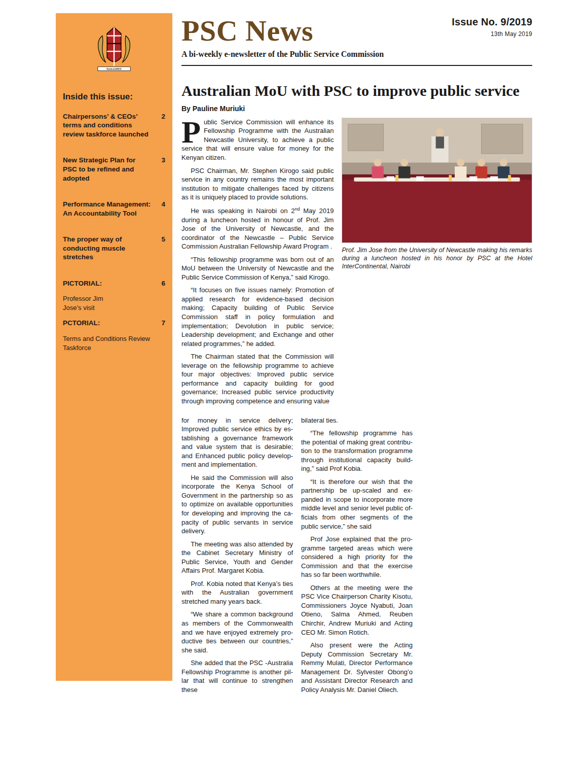Issue No. 9/201913th May 2019
PSC News
A bi-weekly e-newsletter of the Public Service Commission
Inside this issue:
Chairpersons’ & CEOs’ terms and conditions review taskforce launched 2
New Strategic Plan for PSC to be refined and adopted 3
Performance Management: An Accountability Tool 4
The proper way of conducting muscle stretches 5
PICTORIAL: 6
Professor Jim
Jose’s visit
PCTORIAL: 7
Terms and Conditions Review Taskforce
Australian MoU with PSC to improve public service
By Pauline Muriuki
Public Service Commission will enhance its Fellowship Programme with the Australian Newcastle University, to achieve a public service that will ensure value for money for the Kenyan citizen.
PSC Chairman, Mr. Stephen Kirogo said public service in any country remains the most important institution to mitigate challenges faced by citizens as it is uniquely placed to provide solutions.
He was speaking in Nairobi on 2nd May 2019 during a luncheon hosted in honour of Prof. Jim Jose of the University of Newcastle, and the coordinator of the Newcastle – Public Service Commission Australian Fellowship Award Program .
“This fellowship programme was born out of an MoU between the University of Newcastle and the Public Service Commission of Kenya,” said Kirogo.
“It focuses on five issues namely: Promotion of applied research for evidence-based decision making; Capacity building of Public Service Commission staff in policy formulation and implementation; Devolution in public service; Leadership development; and Exchange and other related programmes,” he added.
The Chairman stated that the Commission will leverage on the fellowship programme to achieve four major objectives: Improved public service performance and capacity building for good governance; Increased public service productivity through improving competence and ensuring value
Prof. Jim Jose from the University of Newcastle making his remarks during a luncheon hosted in his honor by PSC at the Hotel InterContinental, Nairobi
for money in service delivery; Improved public service ethics by establishing a governance framework and value system that is desirable; and Enhanced public policy development and implementation.
He said the Commission will also incorporate the Kenya School of Government in the partnership so as to optimize on available opportunities for developing and improving the capacity of public servants in service delivery.
The meeting was also attended by the Cabinet Secretary Ministry of Public Service, Youth and Gender Affairs Prof. Margaret Kobia.
Prof. Kobia noted that Kenya’s ties with the Australian government stretched many years back.
“We share a common background as members of the Commonwealth and we have enjoyed extremely productive ties between our countries,” she said.
She added that the PSC -Australia Fellowship Programme is another pillar that will continue to strengthen these
bilateral ties.
“The fellowship programme has the potential of making great contribution to the transformation programme through institutional capacity building,” said Prof Kobia.
“It is therefore our wish that the partnership be up-scaled and expanded in scope to incorporate more middle level and senior level public officials from other segments of the public service,” she said
Prof Jose explained that the programme targeted areas which were considered a high priority for the Commission and that the exercise has so far been worthwhile.
Others at the meeting were the PSC Vice Chairperson Charity Kisotu, Commissioners Joyce Nyabuti, Joan Otieno, Salma Ahmed, Reuben Chirchir, Andrew Muriuki and Acting CEO Mr. Simon Rotich.
Also present were the Acting Deputy Commission Secretary Mr. Remmy Mulati, Director Performance Management Dr. Sylvester Obong’o and Assistant Director Research and Policy Analysis Mr. Daniel Oliech.